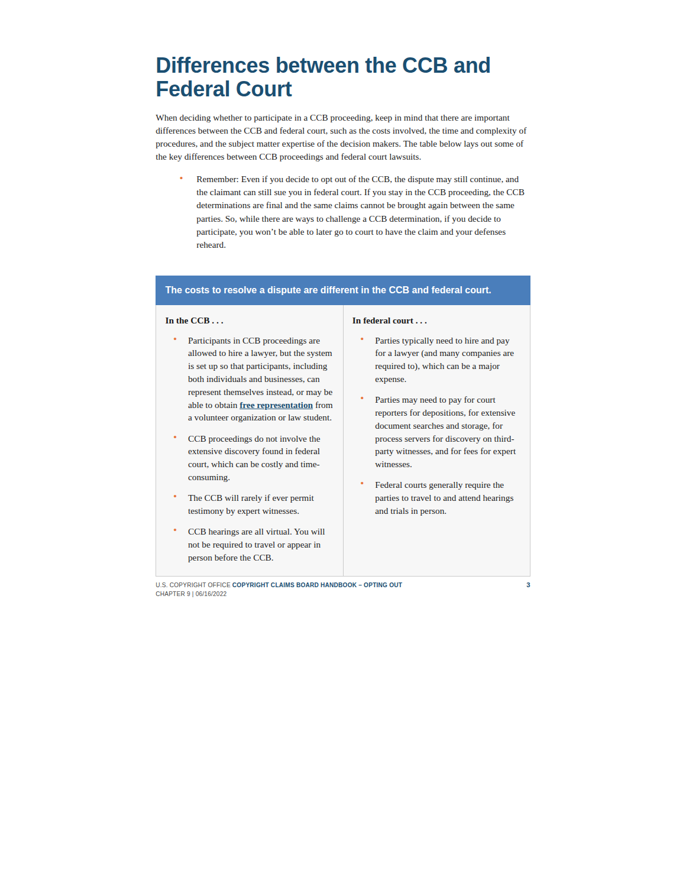Differences between the CCB and Federal Court
When deciding whether to participate in a CCB proceeding, keep in mind that there are important differences between the CCB and federal court, such as the costs involved, the time and complexity of procedures, and the subject matter expertise of the decision makers. The table below lays out some of the key differences between CCB proceedings and federal court lawsuits.
Remember: Even if you decide to opt out of the CCB, the dispute may still continue, and the claimant can still sue you in federal court. If you stay in the CCB proceeding, the CCB determinations are final and the same claims cannot be brought again between the same parties. So, while there are ways to challenge a CCB determination, if you decide to participate, you won’t be able to later go to court to have the claim and your defenses reheard.
| The costs to resolve a dispute are different in the CCB and federal court. |
| --- |
| In the CCB . . . Participants in CCB proceedings are allowed to hire a lawyer, but the system is set up so that participants, including both individuals and businesses, can represent themselves instead, or may be able to obtain free representation from a volunteer organization or law student. CCB proceedings do not involve the extensive discovery found in federal court, which can be costly and time-consuming. The CCB will rarely if ever permit testimony by expert witnesses. CCB hearings are all virtual. You will not be required to travel or appear in person before the CCB. | In federal court . . . Parties typically need to hire and pay for a lawyer (and many companies are required to), which can be a major expense. Parties may need to pay for court reporters for depositions, for extensive document searches and storage, for process servers for discovery on third-party witnesses, and for fees for expert witnesses. Federal courts generally require the parties to travel to and attend hearings and trials in person. |
U.S. COPYRIGHT OFFICE COPYRIGHT CLAIMS BOARD HANDBOOK – OPTING OUT
3
CHAPTER 9 | 06/16/2022